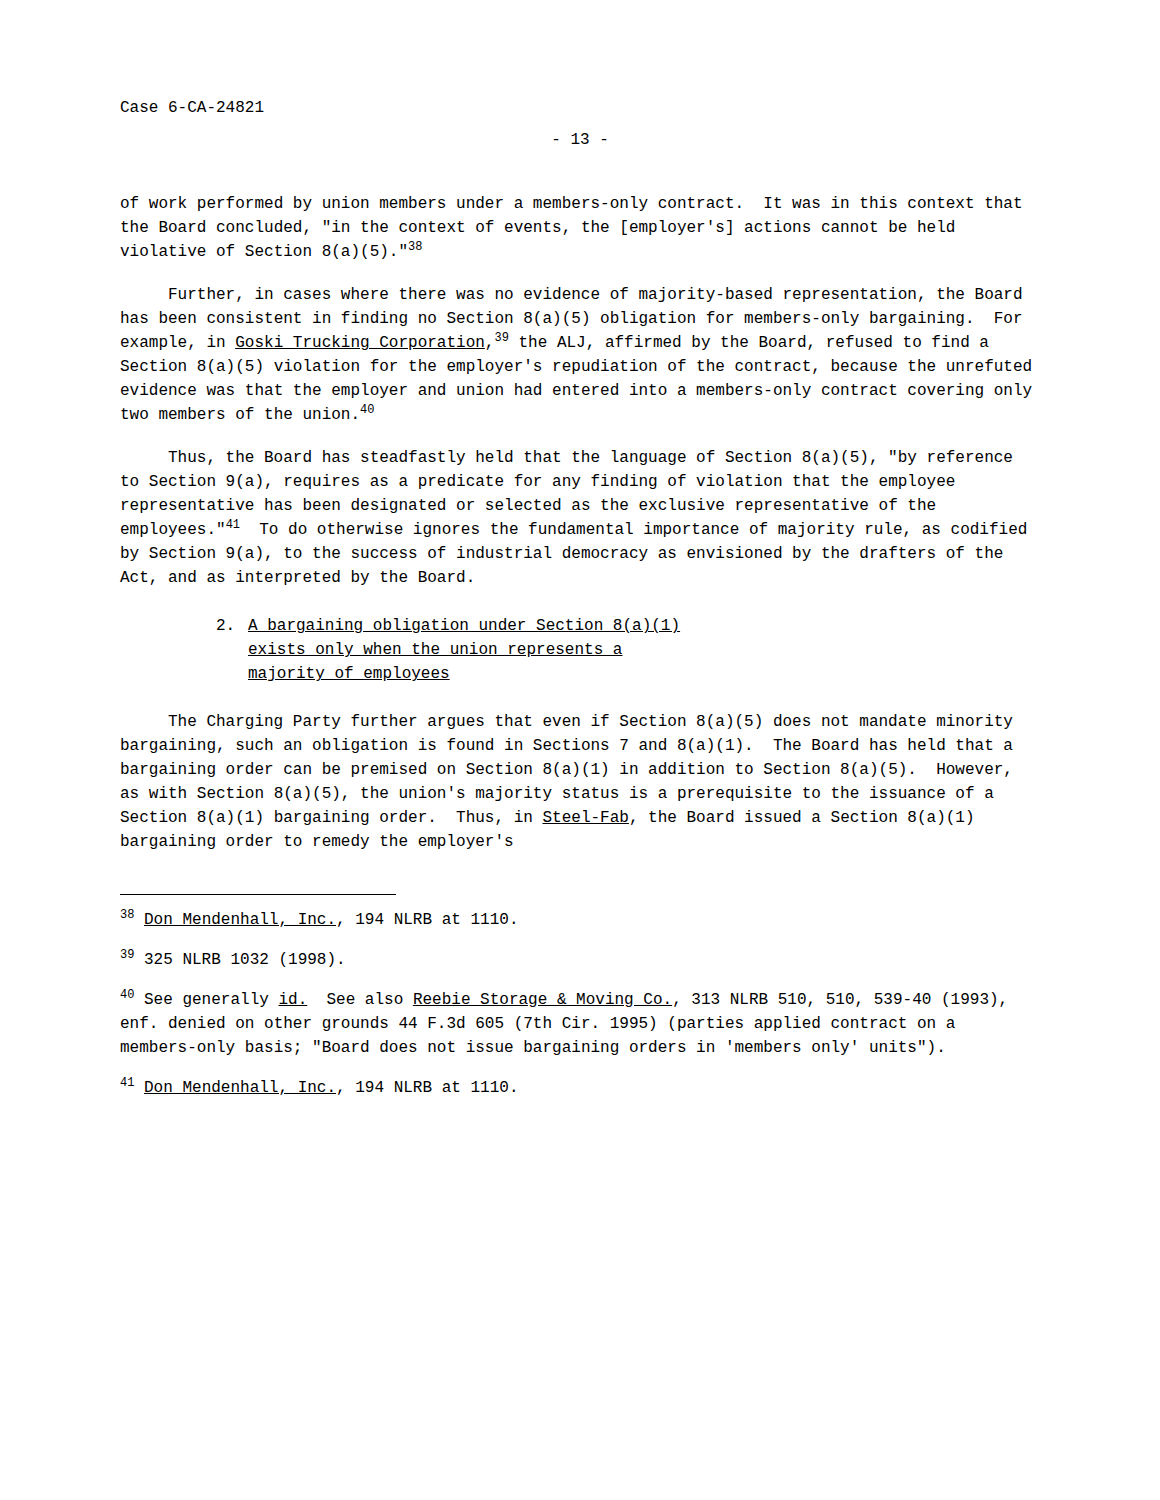Case 6-CA-24821
- 13 -
of work performed by union members under a members-only contract. It was in this context that the Board concluded, "in the context of events, the [employer's] actions cannot be held violative of Section 8(a)(5)."38
Further, in cases where there was no evidence of majority-based representation, the Board has been consistent in finding no Section 8(a)(5) obligation for members-only bargaining. For example, in Goski Trucking Corporation,39 the ALJ, affirmed by the Board, refused to find a Section 8(a)(5) violation for the employer's repudiation of the contract, because the unrefuted evidence was that the employer and union had entered into a members-only contract covering only two members of the union.40
Thus, the Board has steadfastly held that the language of Section 8(a)(5), "by reference to Section 9(a), requires as a predicate for any finding of violation that the employee representative has been designated or selected as the exclusive representative of the employees."41 To do otherwise ignores the fundamental importance of majority rule, as codified by Section 9(a), to the success of industrial democracy as envisioned by the drafters of the Act, and as interpreted by the Board.
2. A bargaining obligation under Section 8(a)(1)
exists only when the union represents a
majority of employees
The Charging Party further argues that even if Section 8(a)(5) does not mandate minority bargaining, such an obligation is found in Sections 7 and 8(a)(1). The Board has held that a bargaining order can be premised on Section 8(a)(1) in addition to Section 8(a)(5). However, as with Section 8(a)(5), the union's majority status is a prerequisite to the issuance of a Section 8(a)(1) bargaining order. Thus, in Steel-Fab, the Board issued a Section 8(a)(1) bargaining order to remedy the employer's
38 Don Mendenhall, Inc., 194 NLRB at 1110.
39 325 NLRB 1032 (1998).
40 See generally id. See also Reebie Storage & Moving Co., 313 NLRB 510, 510, 539-40 (1993), enf. denied on other grounds 44 F.3d 605 (7th Cir. 1995) (parties applied contract on a members-only basis; "Board does not issue bargaining orders in 'members only' units").
41 Don Mendenhall, Inc., 194 NLRB at 1110.